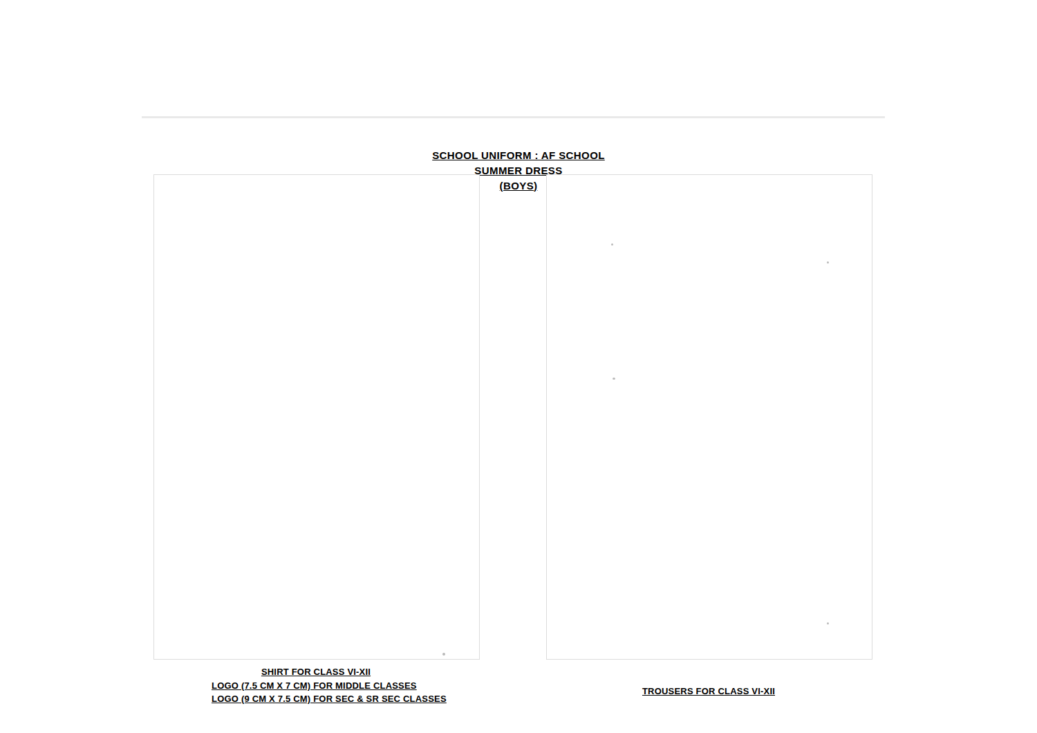SCHOOL UNIFORM : AF SCHOOL
SUMMER DRESS
(BOYS)
SHIRT FOR CLASS VI-XII LOGO (7.5 CM X 7 CM) FOR MIDDLE CLASSES LOGO (9 CM X 7.5 CM) FOR SEC & SR SEC CLASSES
TROUSERS FOR CLASS VI-XII